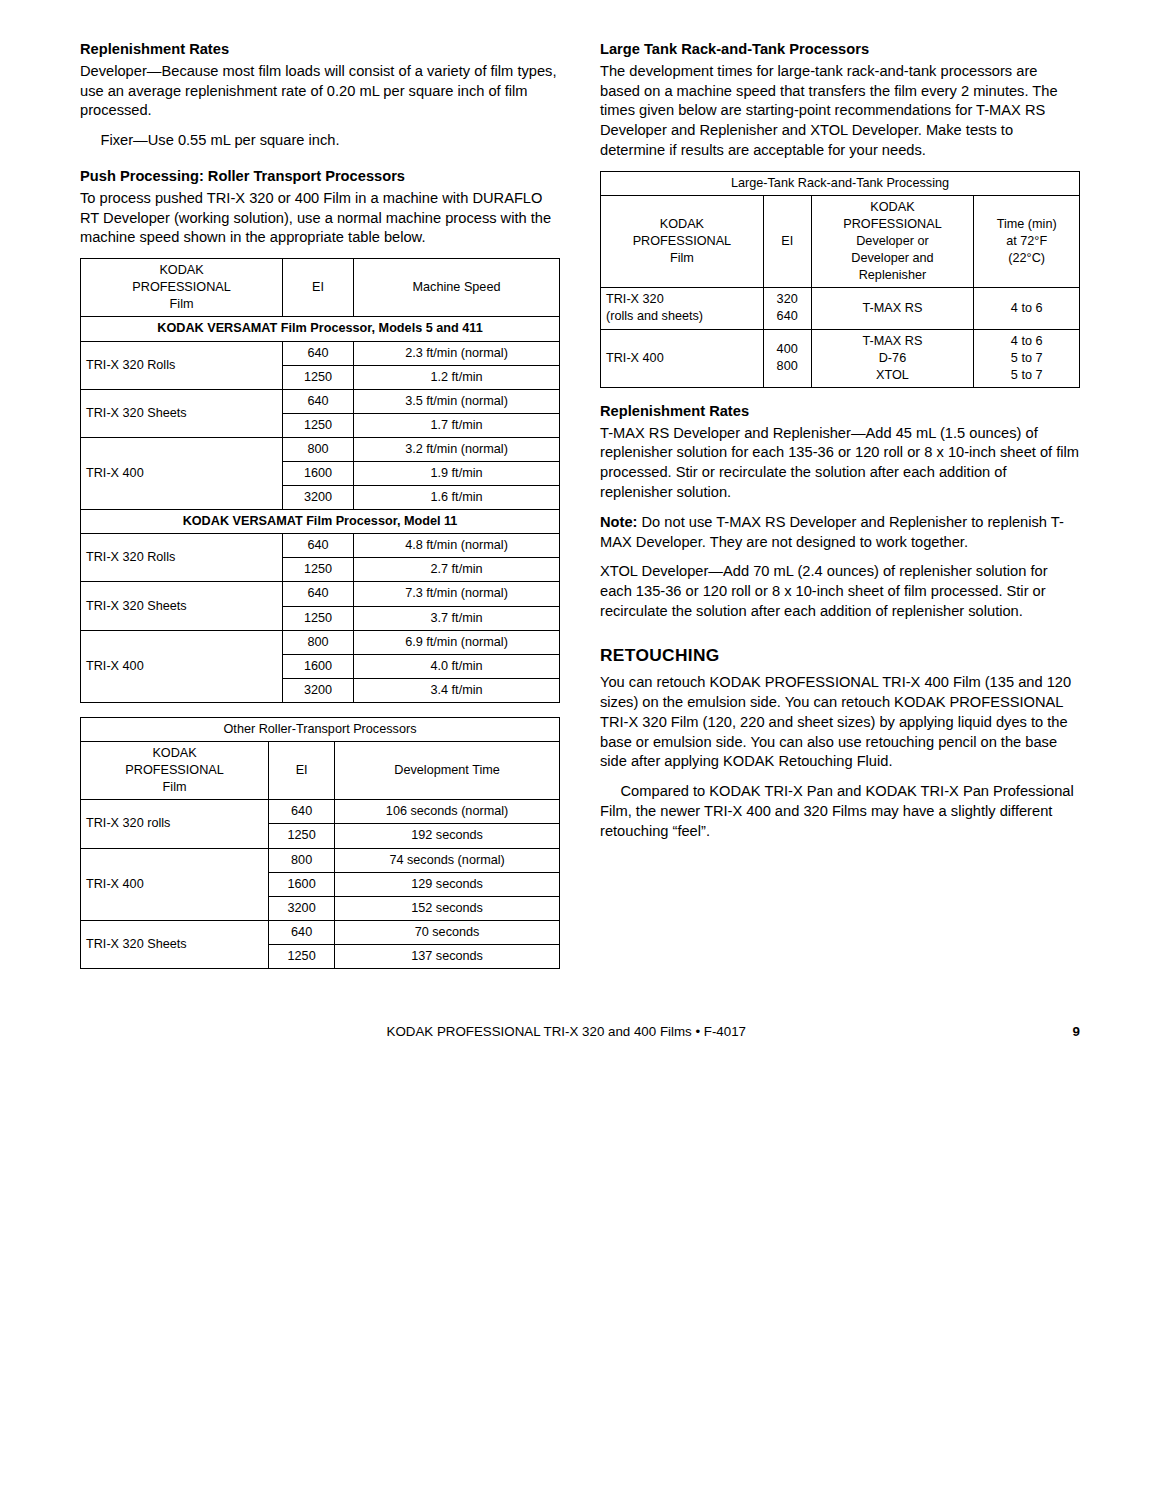Replenishment Rates
Developer—Because most film loads will consist of a variety of film types, use an average replenishment rate of 0.20 mL per square inch of film processed.
Fixer—Use 0.55 mL per square inch.
Push Processing: Roller Transport Processors
To process pushed TRI-X 320 or 400 Film in a machine with DURAFLO RT Developer (working solution), use a normal machine process with the machine speed shown in the appropriate table below.
| KODAK PROFESSIONAL Film | EI | Machine Speed |
| --- | --- | --- |
| KODAK VERSAMAT Film Processor, Models 5 and 411 |
| TRI-X 320 Rolls | 640 | 2.3 ft/min (normal) |
| 1250 | 1.2 ft/min |
| TRI-X 320 Sheets | 640 | 3.5 ft/min (normal) |
| 1250 | 1.7 ft/min |
| TRI-X 400 | 800 | 3.2 ft/min (normal) |
| 1600 | 1.9 ft/min |
| 3200 | 1.6 ft/min |
| KODAK VERSAMAT Film Processor, Model 11 |
| TRI-X 320 Rolls | 640 | 4.8 ft/min (normal) |
| 1250 | 2.7 ft/min |
| TRI-X 320 Sheets | 640 | 7.3 ft/min (normal) |
| 1250 | 3.7 ft/min |
| TRI-X 400 | 800 | 6.9 ft/min (normal) |
| 1600 | 4.0 ft/min |
| 3200 | 3.4 ft/min |
| Other Roller-Transport Processors |
| KODAK PROFESSIONAL Film | EI | Development Time |
| TRI-X 320 rolls | 640 | 106 seconds (normal) |
| 1250 | 192 seconds |
| TRI-X 400 | 800 | 74 seconds (normal) |
| 1600 | 129 seconds |
| 3200 | 152 seconds |
| TRI-X 320 Sheets | 640 | 70 seconds |
| 1250 | 137 seconds |
Large Tank Rack-and-Tank Processors
The development times for large-tank rack-and-tank processors are based on a machine speed that transfers the film every 2 minutes. The times given below are starting-point recommendations for T-MAX RS Developer and Replenisher and XTOL Developer. Make tests to determine if results are acceptable for your needs.
| Large-Tank Rack-and-Tank Processing |
| KODAK PROFESSIONAL Film | EI | KODAK PROFESSIONAL Developer or Developer and Replenisher | Time (min) at 72°F (22°C) |
| TRI-X 320 (rolls and sheets) | 320 640 | T-MAX RS | 4 to 6 |
| TRI-X 400 | 400 800 | T-MAX RS D-76 XTOL | 4 to 6 5 to 7 5 to 7 |
Replenishment Rates
T-MAX RS Developer and Replenisher—Add 45 mL (1.5 ounces) of replenisher solution for each 135-36 or 120 roll or 8 x 10-inch sheet of film processed. Stir or recirculate the solution after each addition of replenisher solution.
Note: Do not use T-MAX RS Developer and Replenisher to replenish T-MAX Developer. They are not designed to work together.
XTOL Developer—Add 70 mL (2.4 ounces) of replenisher solution for each 135-36 or 120 roll or 8 x 10-inch sheet of film processed. Stir or recirculate the solution after each addition of replenisher solution.
RETOUCHING
You can retouch KODAK PROFESSIONAL TRI-X 400 Film (135 and 120 sizes) on the emulsion side. You can retouch KODAK PROFESSIONAL TRI-X 320 Film (120, 220 and sheet sizes) by applying liquid dyes to the base or emulsion side. You can also use retouching pencil on the base side after applying KODAK Retouching Fluid.
Compared to KODAK TRI-X Pan and KODAK TRI-X Pan Professional Film, the newer TRI-X 400 and 320 Films may have a slightly different retouching “feel”.
KODAK PROFESSIONAL TRI-X 320 and 400 Films • F-4017
9